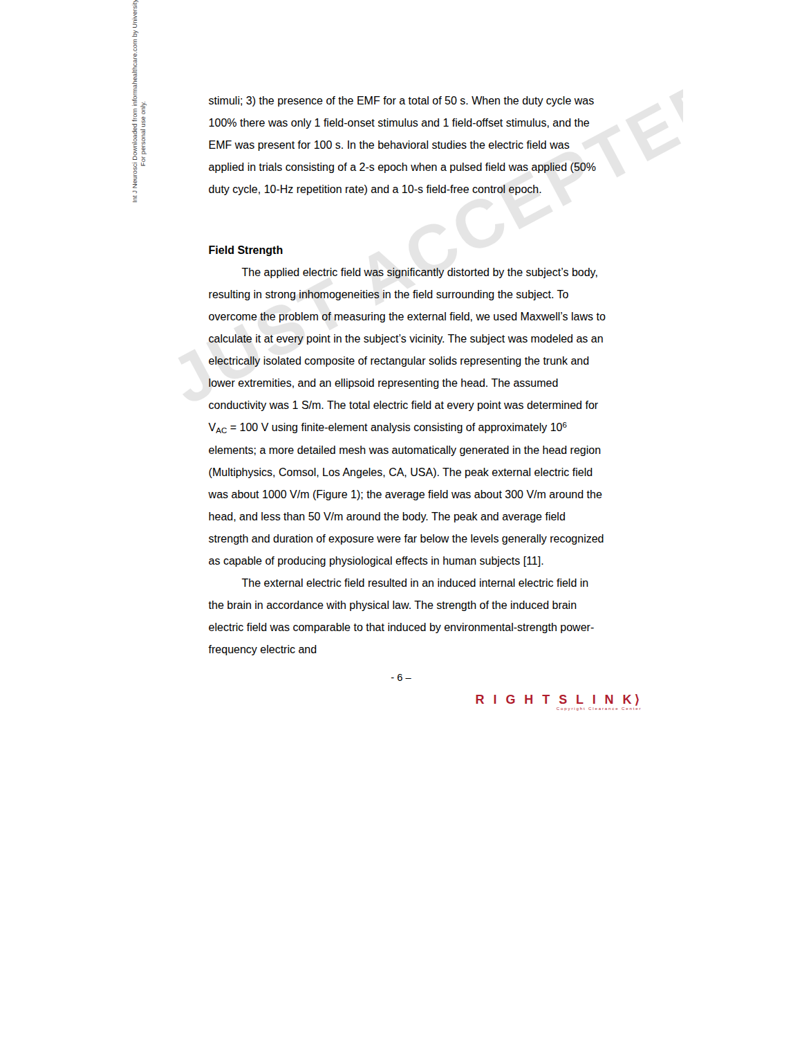Int J Neurosci Downloaded from informahealthcare.com by University of Bristol on 07/29/11 For personal use only.
JUST ACCEPTED
stimuli; 3) the presence of the EMF for a total of 50 s. When the duty cycle was 100% there was only 1 field-onset stimulus and 1 field-offset stimulus, and the EMF was present for 100 s. In the behavioral studies the electric field was applied in trials consisting of a 2-s epoch when a pulsed field was applied (50% duty cycle, 10-Hz repetition rate) and a 10-s field-free control epoch.
Field Strength
The applied electric field was significantly distorted by the subject’s body, resulting in strong inhomogeneities in the field surrounding the subject. To overcome the problem of measuring the external field, we used Maxwell’s laws to calculate it at every point in the subject’s vicinity. The subject was modeled as an electrically isolated composite of rectangular solids representing the trunk and lower extremities, and an ellipsoid representing the head. The assumed conductivity was 1 S/m. The total electric field at every point was determined for VAC = 100 V using finite-element analysis consisting of approximately 106 elements; a more detailed mesh was automatically generated in the head region (Multiphysics, Comsol, Los Angeles, CA, USA). The peak external electric field was about 1000 V/m (Figure 1); the average field was about 300 V/m around the head, and less than 50 V/m around the body. The peak and average field strength and duration of exposure were far below the levels generally recognized as capable of producing physiological effects in human subjects [11].
The external electric field resulted in an induced internal electric field in the brain in accordance with physical law. The strength of the induced brain electric field was comparable to that induced by environmental-strength power-frequency electric and
- 6 –
R I G H T S L I N K⟩
Copyright Clearance Center